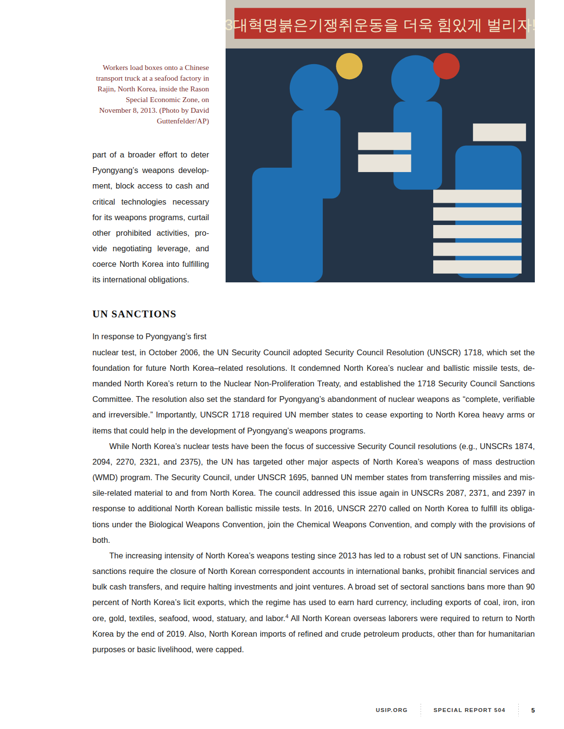Workers load boxes onto a Chinese transport truck at a seafood factory in Rajin, North Korea, inside the Rason Special Economic Zone, on November 8, 2013. (Photo by David Guttenfelder/AP)
part of a broader effort to deter Pyongyang’s weapons development, block access to cash and critical technologies necessary for its weapons programs, curtail other prohibited activities, provide negotiating leverage, and coerce North Korea into fulfilling its international obligations.
UN SANCTIONS
In response to Pyongyang’s first
nuclear test, in October 2006, the UN Security Council adopted Security Council Resolution (UNSCR) 1718, which set the foundation for future North Korea–related resolutions. It condemned North Korea’s nuclear and ballistic missile tests, demanded North Korea’s return to the Nuclear Non-Proliferation Treaty, and established the 1718 Security Council Sanctions Committee. The resolution also set the standard for Pyongyang’s abandonment of nuclear weapons as “complete, verifiable and irreversible.” Importantly, UNSCR 1718 required UN member states to cease exporting to North Korea heavy arms or items that could help in the development of Pyongyang’s weapons programs.
While North Korea’s nuclear tests have been the focus of successive Security Council resolutions (e.g., UNSCRs 1874, 2094, 2270, 2321, and 2375), the UN has targeted other major aspects of North Korea’s weapons of mass destruction (WMD) program. The Security Council, under UNSCR 1695, banned UN member states from transferring missiles and missile-related material to and from North Korea. The council addressed this issue again in UNSCRs 2087, 2371, and 2397 in response to additional North Korean ballistic missile tests. In 2016, UNSCR 2270 called on North Korea to fulfill its obligations under the Biological Weapons Convention, join the Chemical Weapons Convention, and comply with the provisions of both.
The increasing intensity of North Korea’s weapons testing since 2013 has led to a robust set of UN sanctions. Financial sanctions require the closure of North Korean correspondent accounts in international banks, prohibit financial services and bulk cash transfers, and require halting investments and joint ventures. A broad set of sectoral sanctions bans more than 90 percent of North Korea’s licit exports, which the regime has used to earn hard currency, including exports of coal, iron, iron ore, gold, textiles, seafood, wood, statuary, and labor.4 All North Korean overseas laborers were required to return to North Korea by the end of 2019. Also, North Korean imports of refined and crude petroleum products, other than for humanitarian purposes or basic livelihood, were capped.
USIP.ORG SPECIAL REPORT 504 5